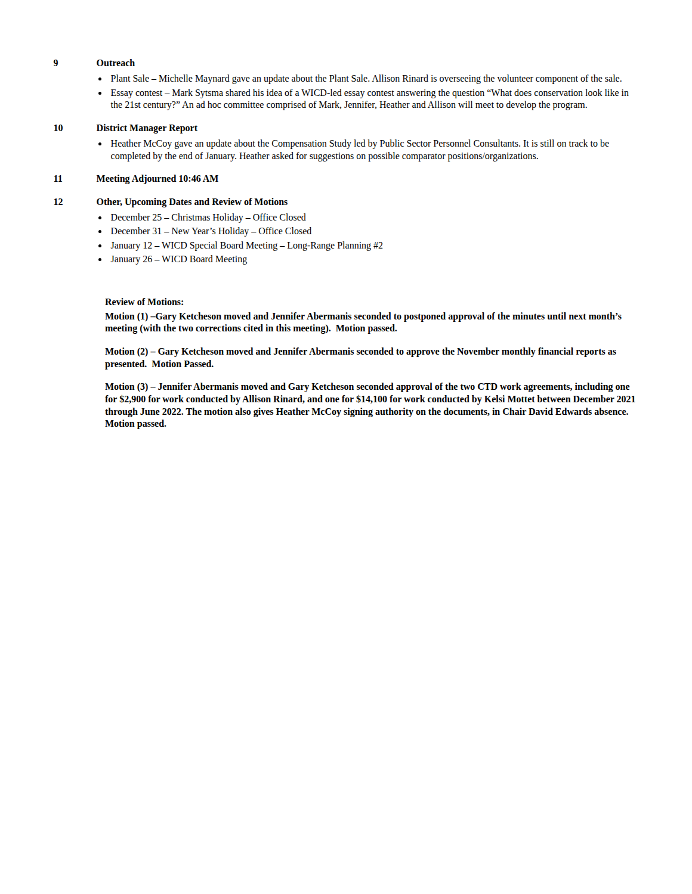9
Outreach
Plant Sale – Michelle Maynard gave an update about the Plant Sale. Allison Rinard is overseeing the volunteer component of the sale.
Essay contest – Mark Sytsma shared his idea of a WICD-led essay contest answering the question “What does conservation look like in the 21st century?” An ad hoc committee comprised of Mark, Jennifer, Heather and Allison will meet to develop the program.
10
District Manager Report
Heather McCoy gave an update about the Compensation Study led by Public Sector Personnel Consultants. It is still on track to be completed by the end of January. Heather asked for suggestions on possible comparator positions/organizations.
11
Meeting Adjourned 10:46 AM
12
Other, Upcoming Dates and Review of Motions
December 25 – Christmas Holiday – Office Closed
December 31 – New Year’s Holiday – Office Closed
January 12 – WICD Special Board Meeting – Long-Range Planning #2
January 26 – WICD Board Meeting
Review of Motions:
Motion (1) –Gary Ketcheson moved and Jennifer Abermanis seconded to postponed approval of the minutes until next month’s meeting (with the two corrections cited in this meeting). Motion passed.
Motion (2) – Gary Ketcheson moved and Jennifer Abermanis seconded to approve the November monthly financial reports as presented. Motion Passed.
Motion (3) – Jennifer Abermanis moved and Gary Ketcheson seconded approval of the two CTD work agreements, including one for $2,900 for work conducted by Allison Rinard, and one for $14,100 for work conducted by Kelsi Mottet between December 2021 through June 2022. The motion also gives Heather McCoy signing authority on the documents, in Chair David Edwards absence. Motion passed.